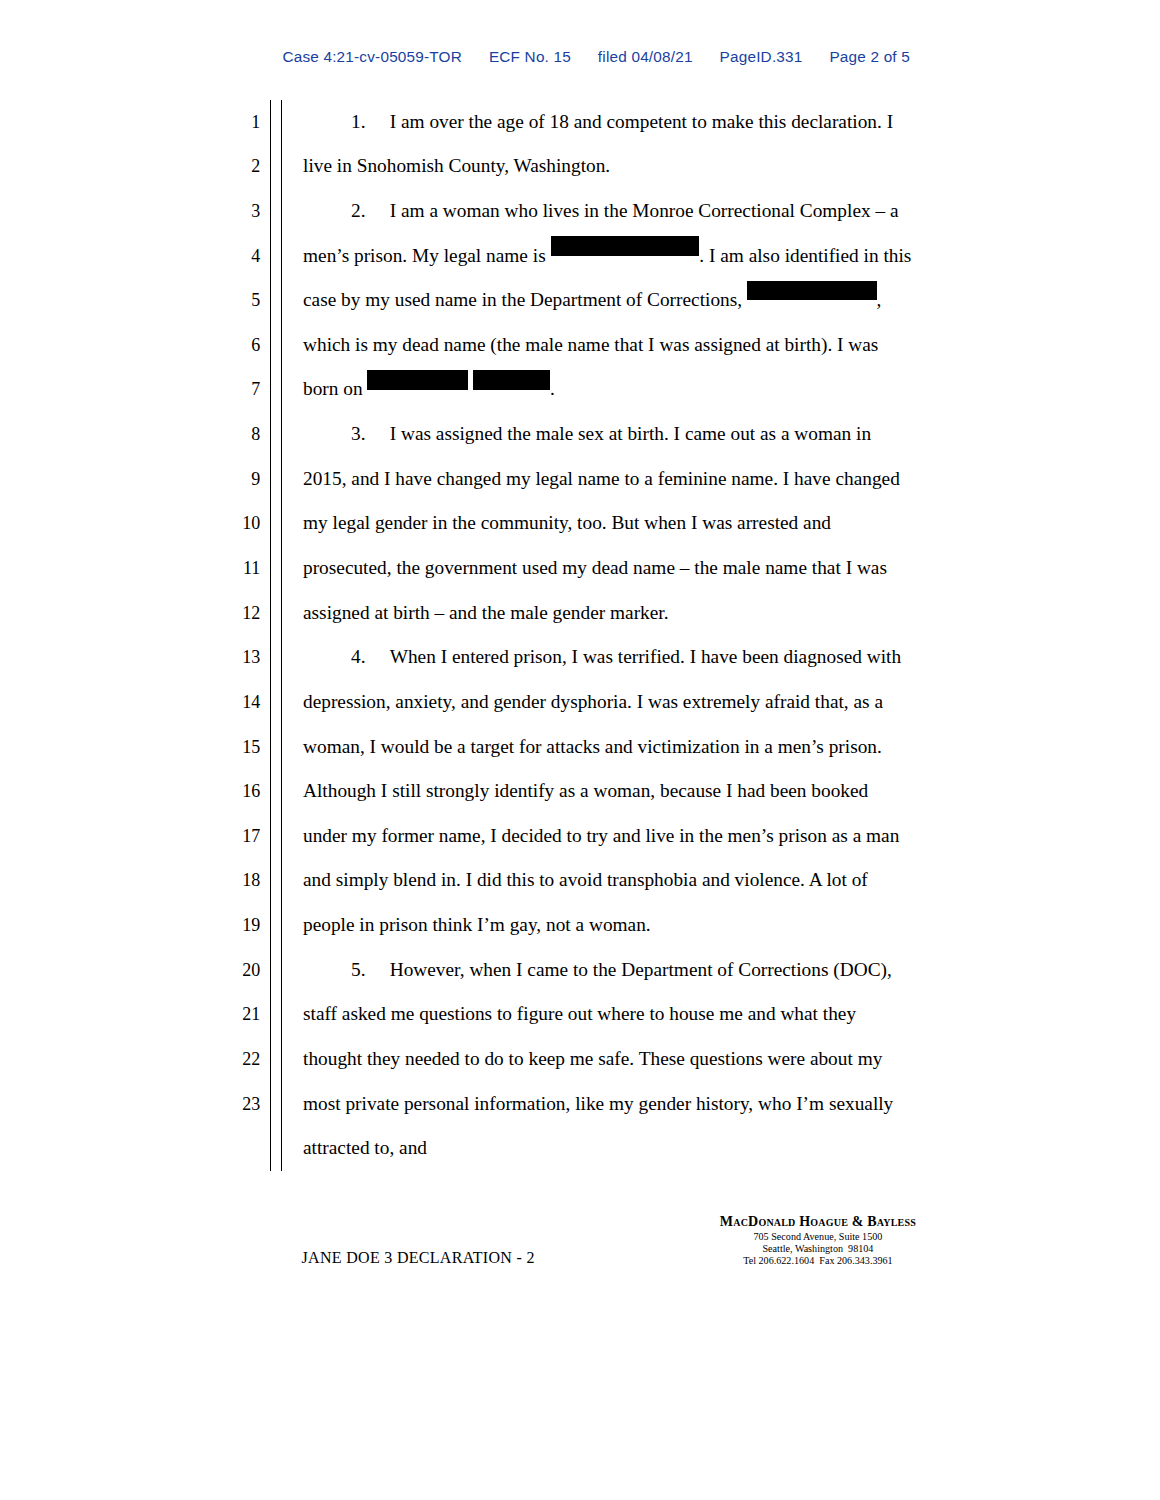Case 4:21-cv-05059-TOR ECF No. 15 filed 04/08/21 PageID.331 Page 2 of 5
1
2
3
4
5
6
7
8
9
10
11
12
13
14
15
16
17
18
19
20
21
22
23
1. I am over the age of 18 and competent to make this declaration. I live in Snohomish County, Washington.
2. I am a woman who lives in the Monroe Correctional Complex – a men’s prison. My legal name is . I am also identified in this case by my used name in the Department of Corrections, , which is my dead name (the male name that I was assigned at birth). I was born on .
3. I was assigned the male sex at birth. I came out as a woman in 2015, and I have changed my legal name to a feminine name. I have changed my legal gender in the community, too. But when I was arrested and prosecuted, the government used my dead name – the male name that I was assigned at birth – and the male gender marker.
4. When I entered prison, I was terrified. I have been diagnosed with depression, anxiety, and gender dysphoria. I was extremely afraid that, as a woman, I would be a target for attacks and victimization in a men’s prison. Although I still strongly identify as a woman, because I had been booked under my former name, I decided to try and live in the men’s prison as a man and simply blend in. I did this to avoid transphobia and violence. A lot of people in prison think I’m gay, not a woman.
5. However, when I came to the Department of Corrections (DOC), staff asked me questions to figure out where to house me and what they thought they needed to do to keep me safe. These questions were about my most private personal information, like my gender history, who I’m sexually attracted to, and
JANE DOE 3 DECLARATION - 2
MacDonald Hoague & Bayless
705 Second Avenue, Suite 1500
Seattle, Washington 98104
Tel 206.622.1604 Fax 206.343.3961